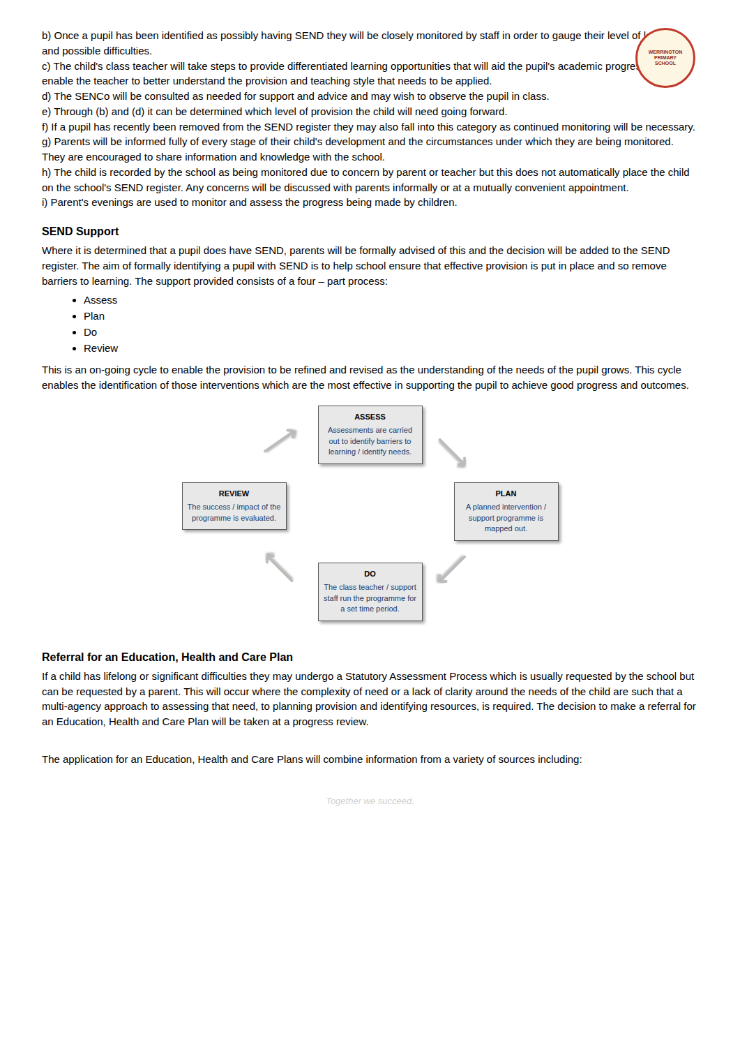WERRINGTON
PRIMARY
SCHOOL
b) Once a pupil has been identified as possibly having SEND they will be closely monitored by staff in order to gauge their level of learning and possible difficulties.
c) The child's class teacher will take steps to provide differentiated learning opportunities that will aid the pupil's academic progression and enable the teacher to better understand the provision and teaching style that needs to be applied.
d) The SENCo will be consulted as needed for support and advice and may wish to observe the pupil in class.
e) Through (b) and (d) it can be determined which level of provision the child will need going forward.
f) If a pupil has recently been removed from the SEND register they may also fall into this category as continued monitoring will be necessary.
g) Parents will be informed fully of every stage of their child's development and the circumstances under which they are being monitored. They are encouraged to share information and knowledge with the school.
h) The child is recorded by the school as being monitored due to concern by parent or teacher but this does not automatically place the child on the school's SEND register. Any concerns will be discussed with parents informally or at a mutually convenient appointment.
i) Parent's evenings are used to monitor and assess the progress being made by children.
SEND Support
Where it is determined that a pupil does have SEND, parents will be formally advised of this and the decision will be added to the SEND register. The aim of formally identifying a pupil with SEND is to help school ensure that effective provision is put in place and so remove barriers to learning. The support provided consists of a four – part process:
Assess
Plan
Do
Review
This is an on-going cycle to enable the provision to be refined and revised as the understanding of the needs of the pupil grows. This cycle enables the identification of those interventions which are the most effective in supporting the pupil to achieve good progress and outcomes.
ASSESS Assessments are carried out to identify barriers to learning / identify needs.
PLAN A planned intervention / support programme is mapped out.
DO The class teacher / support staff run the programme for a set time period.
REVIEW The success / impact of the programme is evaluated.
⟶
⟶
⟶
⟶
Referral for an Education, Health and Care Plan
If a child has lifelong or significant difficulties they may undergo a Statutory Assessment Process which is usually requested by the school but can be requested by a parent. This will occur where the complexity of need or a lack of clarity around the needs of the child are such that a multi-agency approach to assessing that need, to planning provision and identifying resources, is required. The decision to make a referral for an Education, Health and Care Plan will be taken at a progress review.
The application for an Education, Health and Care Plans will combine information from a variety of sources including:
Together we succeed.